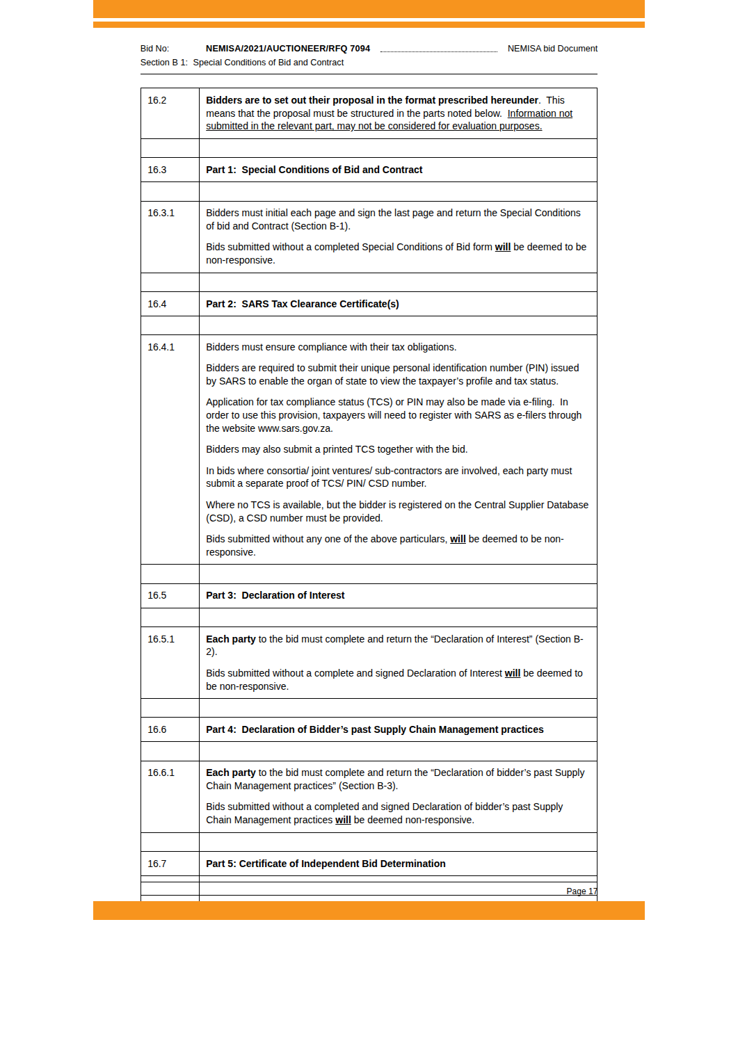Bid No: NEMISA/2021/AUCTIONEER/RFQ 7094
NEMISA bid Document
Section B 1: Special Conditions of Bid and Contract
| 16.2 | Bidders are to set out their proposal in the format prescribed hereunder . This means that the proposal must be structured in the parts noted below. Information not submitted in the relevant part, may not be considered for evaluation purposes. |
| 16.3 | Part 1: Special Conditions of Bid and Contract |
| 16.3.1 | Bidders must initial each page and sign the last page and return the Special Conditions of bid and Contract (Section B-1). Bids submitted without a completed Special Conditions of Bid form will be deemed to be non-responsive. |
| 16.4 | Part 2: SARS Tax Clearance Certificate(s) |
| 16.4.1 | Bidders must ensure compliance with their tax obligations. Bidders are required to submit their unique personal identification number (PIN) issued by SARS to enable the organ of state to view the taxpayer’s profile and tax status. Application for tax compliance status (TCS) or PIN may also be made via e-filing. In order to use this provision, taxpayers will need to register with SARS as e-filers through the website www.sars.gov.za. Bidders may also submit a printed TCS together with the bid. In bids where consortia/ joint ventures/ sub-contractors are involved, each party must submit a separate proof of TCS/ PIN/ CSD number. Where no TCS is available, but the bidder is registered on the Central Supplier Database (CSD), a CSD number must be provided. Bids submitted without any one of the above particulars, will be deemed to be non-responsive. |
| 16.5 | Part 3: Declaration of Interest |
| 16.5.1 | Each party to the bid must complete and return the “Declaration of Interest” (Section B-2). Bids submitted without a complete and signed Declaration of Interest will be deemed to be non-responsive. |
| 16.6 | Part 4: Declaration of Bidder’s past Supply Chain Management practices |
| 16.6.1 | Each party to the bid must complete and return the “Declaration of bidder’s past Supply Chain Management practices” (Section B-3). Bids submitted without a completed and signed Declaration of bidder’s past Supply Chain Management practices will be deemed non-responsive. |
| 16.7 | Part 5: Certificate of Independent Bid Determination |
| 16.7.1 | Each party to the bid must complete and sign the Certificate (Section B-4). |
Page 17